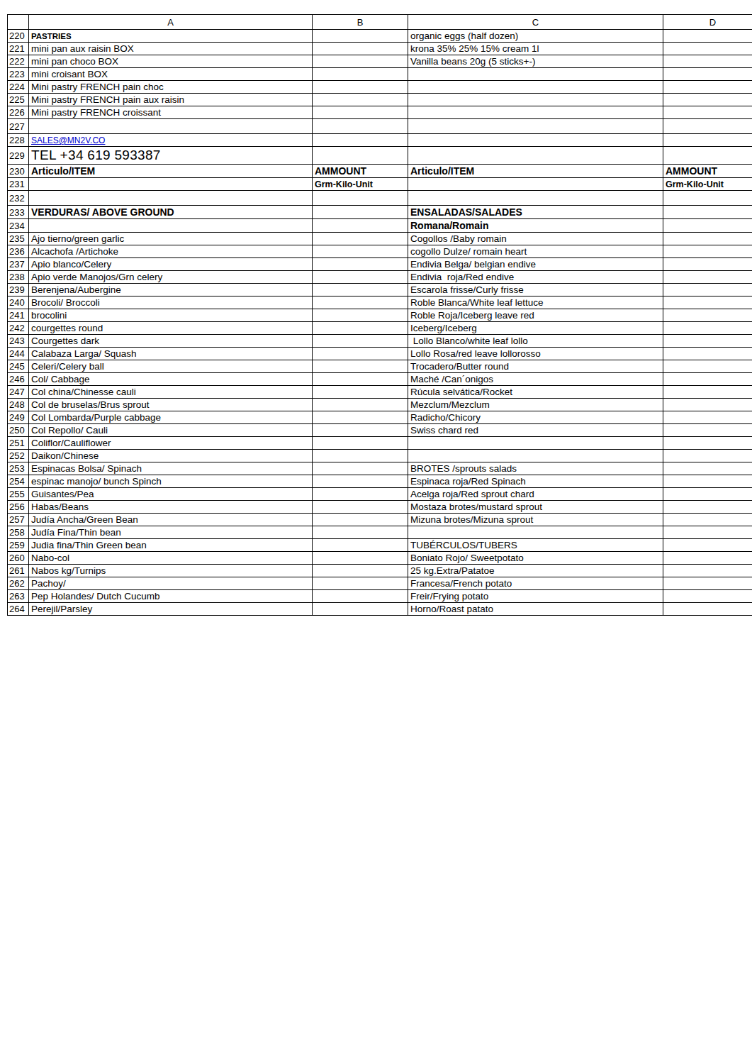| | A | B | C | D |
| --- | --- | --- | --- | --- |
| 220 | PASTRIES | | organic eggs (half dozen) | |
| 221 | mini pan aux raisin BOX | | krona 35% 25% 15% cream 1l | |
| 222 | mini pan choco BOX | | Vanilla beans 20g (5 sticks+-) | |
| 223 | mini croisant BOX | | | |
| 224 | Mini pastry FRENCH pain choc | | | |
| 225 | Mini pastry FRENCH pain aux raisin | | | |
| 226 | Mini pastry FRENCH croissant | | | |
| 227 | | | | |
| 228 | SALES@MN2V.CO | | | |
| 229 | TEL +34 619 593387 | | | |
| 230 | Articulo/ITEM | AMMOUNT | Articulo/ITEM | AMMOUNT |
| 231 | | Grm-Kilo-Unit | | Grm-Kilo-Unit |
| 232 | | | | |
| 233 | VERDURAS/ ABOVE GROUND | | ENSALADAS/SALADES | |
| 234 | | | Romana/Romain | |
| 235 | Ajo tierno/green garlic | | Cogollos /Baby romain | |
| 236 | Alcachofa /Artichoke | | cogollo Dulze/ romain heart | |
| 237 | Apio blanco/Celery | | Endivia Belga/ belgian endive | |
| 238 | Apio verde Manojos/Grn celery | | Endivia roja/Red endive | |
| 239 | Berenjena/Aubergine | | Escarola frisse/Curly frisse | |
| 240 | Brocoli/ Broccoli | | Roble Blanca/White leaf lettuce | |
| 241 | brocolini | | Roble Roja/Iceberg leave red | |
| 242 | courgettes round | | Iceberg/Iceberg | |
| 243 | Courgettes dark | | Lollo Blanco/white leaf lollo | |
| 244 | Calabaza Larga/ Squash | | Lollo Rosa/red leave lollorosso | |
| 245 | Celeri/Celery ball | | Trocadero/Butter round | |
| 246 | Col/ Cabbage | | Maché /Can´onigos | |
| 247 | Col china/Chinesse cauli | | Rúcula selvática/Rocket | |
| 248 | Col de bruselas/Brus sprout | | Mezclum/Mezclum | |
| 249 | Col Lombarda/Purple cabbage | | Radicho/Chicory | |
| 250 | Col Repollo/ Cauli | | Swiss chard red | |
| 251 | Coliflor/Cauliflower | | | |
| 252 | Daikon/Chinese | | | |
| 253 | Espinacas Bolsa/ Spinach | | BROTES /sprouts salads | |
| 254 | espinac manojo/ bunch Spinch | | Espinaca roja/Red Spinach | |
| 255 | Guisantes/Pea | | Acelga roja/Red sprout chard | |
| 256 | Habas/Beans | | Mostaza brotes/mustard sprout | |
| 257 | Judía Ancha/Green Bean | | Mizuna brotes/Mizuna sprout | |
| 258 | Judía Fina/Thin bean | | | |
| 259 | Judia fina/Thin Green bean | | TUBÉRCULOS/TUBERS | |
| 260 | Nabo-col | | Boniato Rojo/ Sweetpotato | |
| 261 | Nabos kg/Turnips | | 25 kg.Extra/Patatoe | |
| 262 | Pachoy/ | | Francesa/French potato | |
| 263 | Pep Holandes/ Dutch Cucumb | | Freir/Frying potato | |
| 264 | Perejil/Parsley | | Horno/Roast patato | |